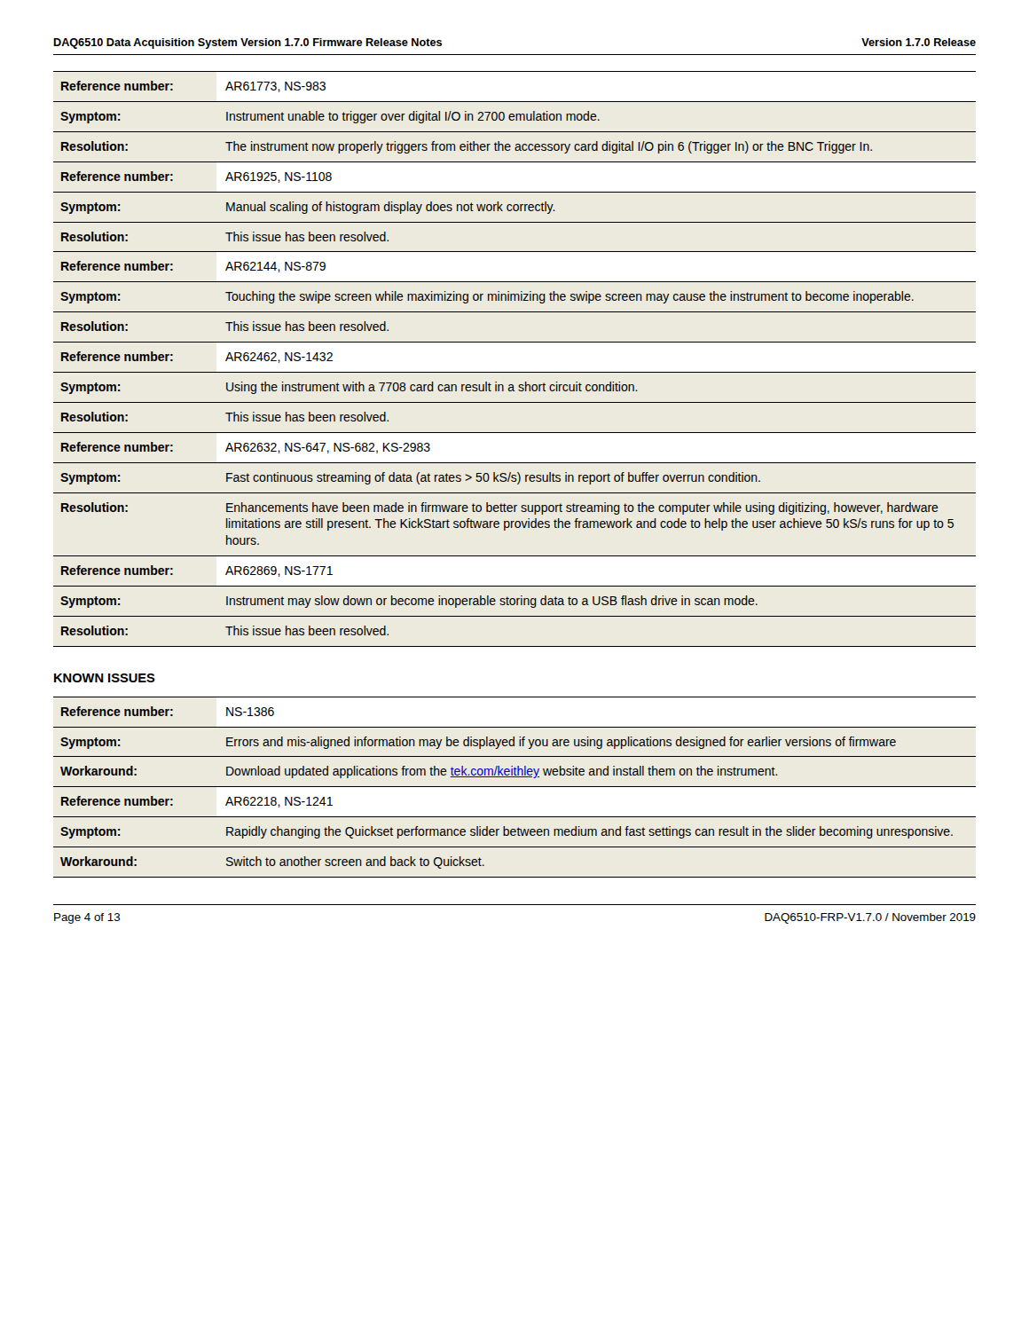DAQ6510 Data Acquisition System Version 1.7.0 Firmware Release Notes Version 1.7.0 Release
| Reference number: | AR61773, NS-983 |
| Symptom: | Instrument unable to trigger over digital I/O in 2700 emulation mode. |
| Resolution: | The instrument now properly triggers from either the accessory card digital I/O pin 6 (Trigger In) or the BNC Trigger In. |
| Reference number: | AR61925, NS-1108 |
| Symptom: | Manual scaling of histogram display does not work correctly. |
| Resolution: | This issue has been resolved. |
| Reference number: | AR62144, NS-879 |
| Symptom: | Touching the swipe screen while maximizing or minimizing the swipe screen may cause the instrument to become inoperable. |
| Resolution: | This issue has been resolved. |
| Reference number: | AR62462, NS-1432 |
| Symptom: | Using the instrument with a 7708 card can result in a short circuit condition. |
| Resolution: | This issue has been resolved. |
| Reference number: | AR62632, NS-647, NS-682, KS-2983 |
| Symptom: | Fast continuous streaming of data (at rates > 50 kS/s) results in report of buffer overrun condition. |
| Resolution: | Enhancements have been made in firmware to better support streaming to the computer while using digitizing, however, hardware limitations are still present. The KickStart software provides the framework and code to help the user achieve 50 kS/s runs for up to 5 hours. |
| Reference number: | AR62869, NS-1771 |
| Symptom: | Instrument may slow down or become inoperable storing data to a USB flash drive in scan mode. |
| Resolution: | This issue has been resolved. |
KNOWN ISSUES
| Reference number: | NS-1386 |
| Symptom: | Errors and mis-aligned information may be displayed if you are using applications designed for earlier versions of firmware |
| Workaround: | Download updated applications from the tek.com/keithley website and install them on the instrument. |
| Reference number: | AR62218, NS-1241 |
| Symptom: | Rapidly changing the Quickset performance slider between medium and fast settings can result in the slider becoming unresponsive. |
| Workaround: | Switch to another screen and back to Quickset. |
Page 4 of 13 DAQ6510-FRP-V1.7.0 / November 2019